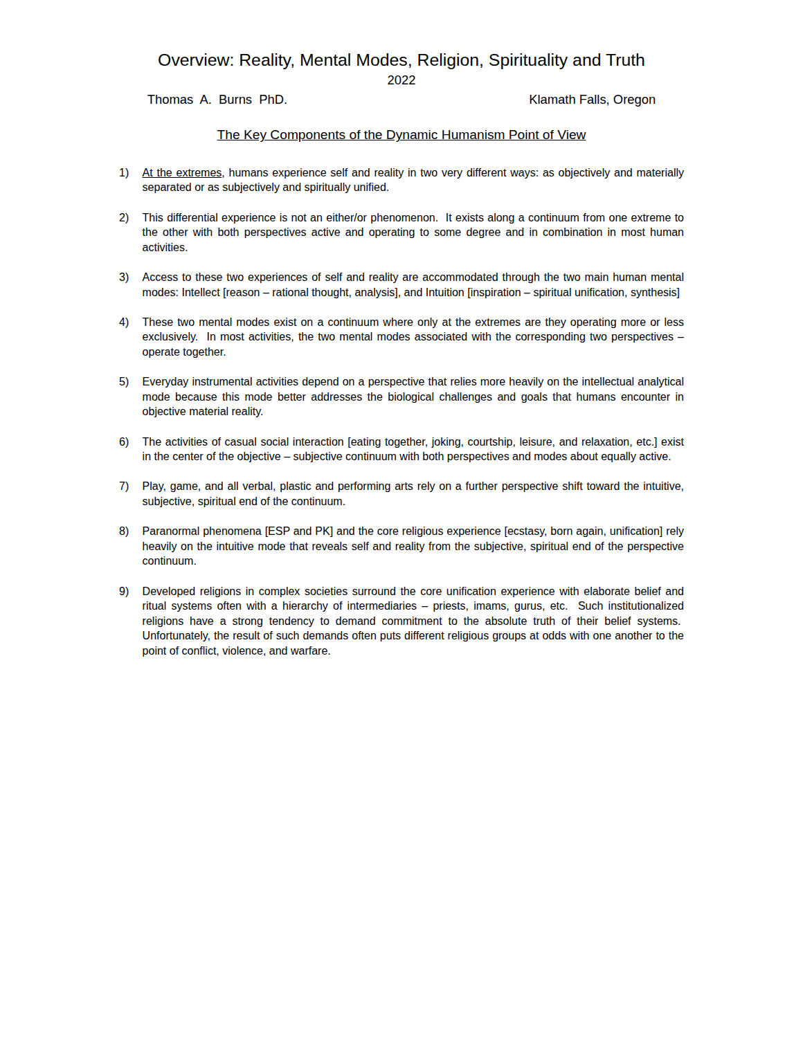Overview: Reality, Mental Modes, Religion, Spirituality and Truth
2022
Thomas A. Burns PhD. Klamath Falls, Oregon
The Key Components of the Dynamic Humanism Point of View
1) At the extremes, humans experience self and reality in two very different ways: as objectively and materially separated or as subjectively and spiritually unified.
2) This differential experience is not an either/or phenomenon. It exists along a continuum from one extreme to the other with both perspectives active and operating to some degree and in combination in most human activities.
3) Access to these two experiences of self and reality are accommodated through the two main human mental modes: Intellect [reason – rational thought, analysis], and Intuition [inspiration – spiritual unification, synthesis]
4) These two mental modes exist on a continuum where only at the extremes are they operating more or less exclusively. In most activities, the two mental modes associated with the corresponding two perspectives – operate together.
5) Everyday instrumental activities depend on a perspective that relies more heavily on the intellectual analytical mode because this mode better addresses the biological challenges and goals that humans encounter in objective material reality.
6) The activities of casual social interaction [eating together, joking, courtship, leisure, and relaxation, etc.] exist in the center of the objective – subjective continuum with both perspectives and modes about equally active.
7) Play, game, and all verbal, plastic and performing arts rely on a further perspective shift toward the intuitive, subjective, spiritual end of the continuum.
8) Paranormal phenomena [ESP and PK] and the core religious experience [ecstasy, born again, unification] rely heavily on the intuitive mode that reveals self and reality from the subjective, spiritual end of the perspective continuum.
9) Developed religions in complex societies surround the core unification experience with elaborate belief and ritual systems often with a hierarchy of intermediaries – priests, imams, gurus, etc. Such institutionalized religions have a strong tendency to demand commitment to the absolute truth of their belief systems. Unfortunately, the result of such demands often puts different religious groups at odds with one another to the point of conflict, violence, and warfare.